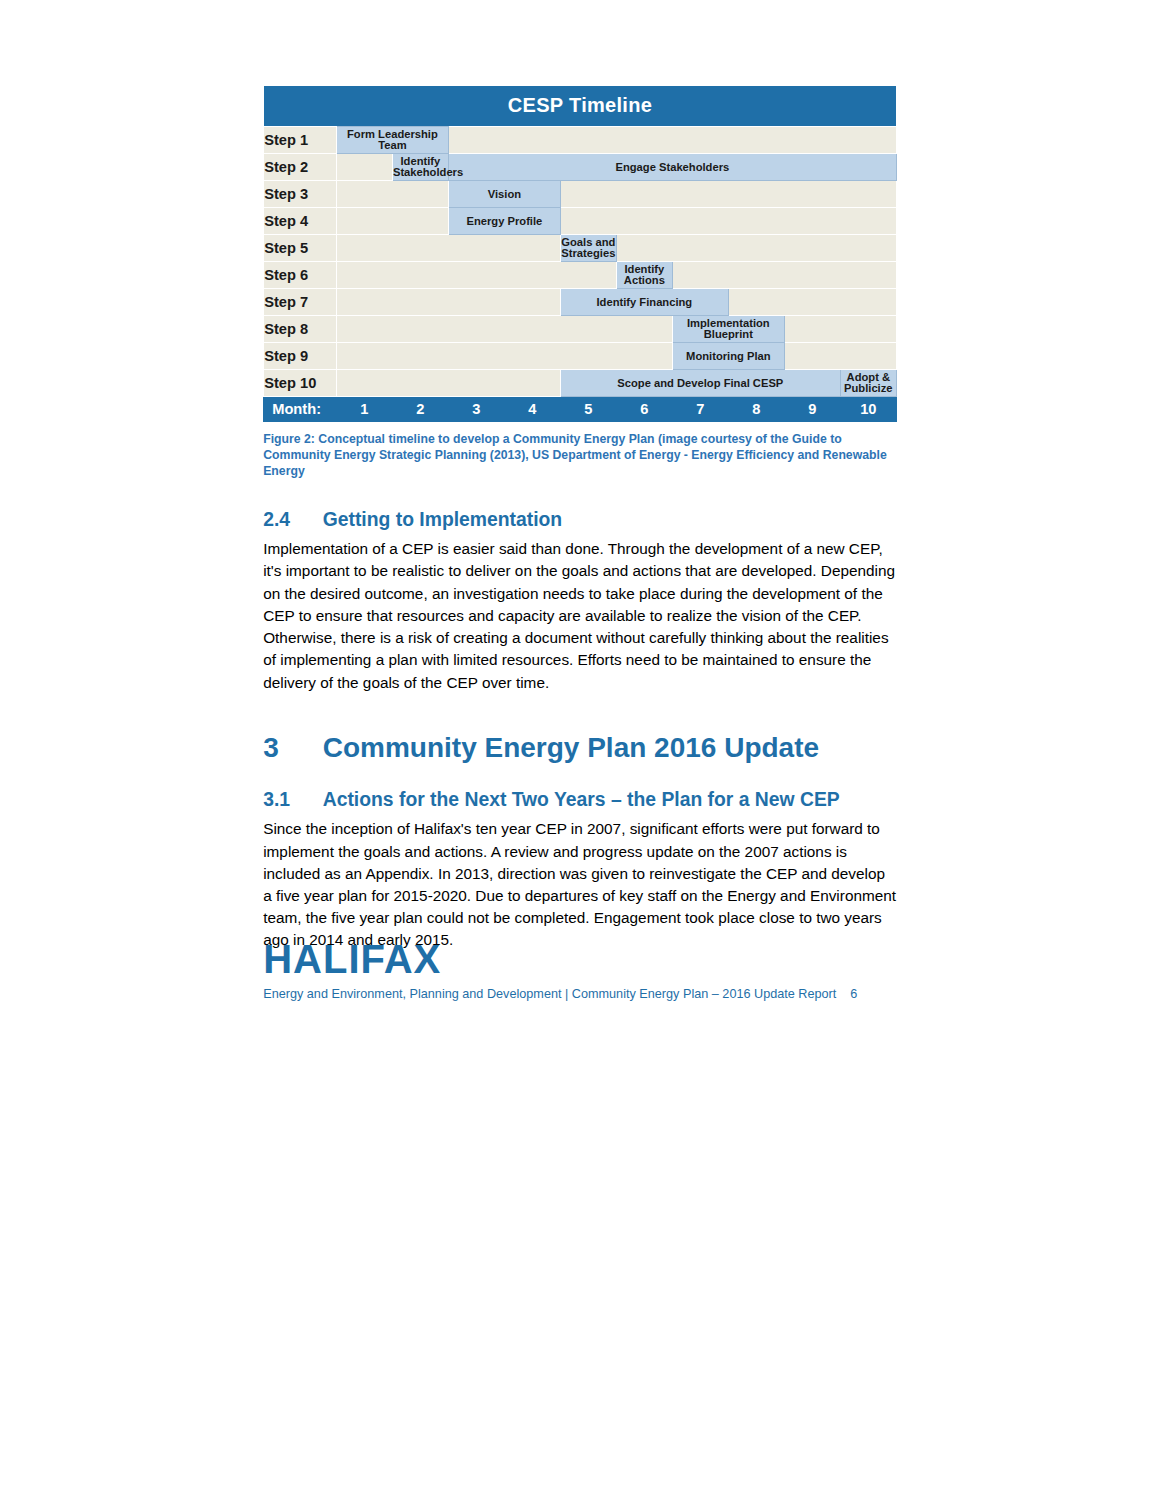| CESP Timeline |
| --- |
| Step 1 | Form Leadership Team | |
| Step 2 | | Identify Stakeholders | Engage Stakeholders |
| Step 3 | | Vision | |
| Step 4 | | Energy Profile | |
| Step 5 | | Goals and Strategies | |
| Step 6 | | Identify Actions | |
| Step 7 | | Identify Financing | |
| Step 8 | | Implementation Blueprint | |
| Step 9 | | Monitoring Plan | |
| Step 10 | | Scope and Develop Final CESP | Adopt & Publicize |
| Month: | 1 | 2 | 3 | 4 | 5 | 6 | 7 | 8 | 9 | 10 |
Figure 2: Conceptual timeline to develop a Community Energy Plan (image courtesy of the Guide to Community Energy Strategic Planning (2013), US Department of Energy - Energy Efficiency and Renewable Energy
2.4 Getting to Implementation
Implementation of a CEP is easier said than done. Through the development of a new CEP, it's important to be realistic to deliver on the goals and actions that are developed. Depending on the desired outcome, an investigation needs to take place during the development of the CEP to ensure that resources and capacity are available to realize the vision of the CEP. Otherwise, there is a risk of creating a document without carefully thinking about the realities of implementing a plan with limited resources. Efforts need to be maintained to ensure the delivery of the goals of the CEP over time.
3 Community Energy Plan 2016 Update
3.1 Actions for the Next Two Years – the Plan for a New CEP
Since the inception of Halifax's ten year CEP in 2007, significant efforts were put forward to implement the goals and actions. A review and progress update on the 2007 actions is included as an Appendix. In 2013, direction was given to reinvestigate the CEP and develop a five year plan for 2015-2020. Due to departures of key staff on the Energy and Environment team, the five year plan could not be completed. Engagement took place close to two years ago in 2014 and early 2015.
HALIFAX
Energy and Environment, Planning and Development | Community Energy Plan – 2016 Update Report6